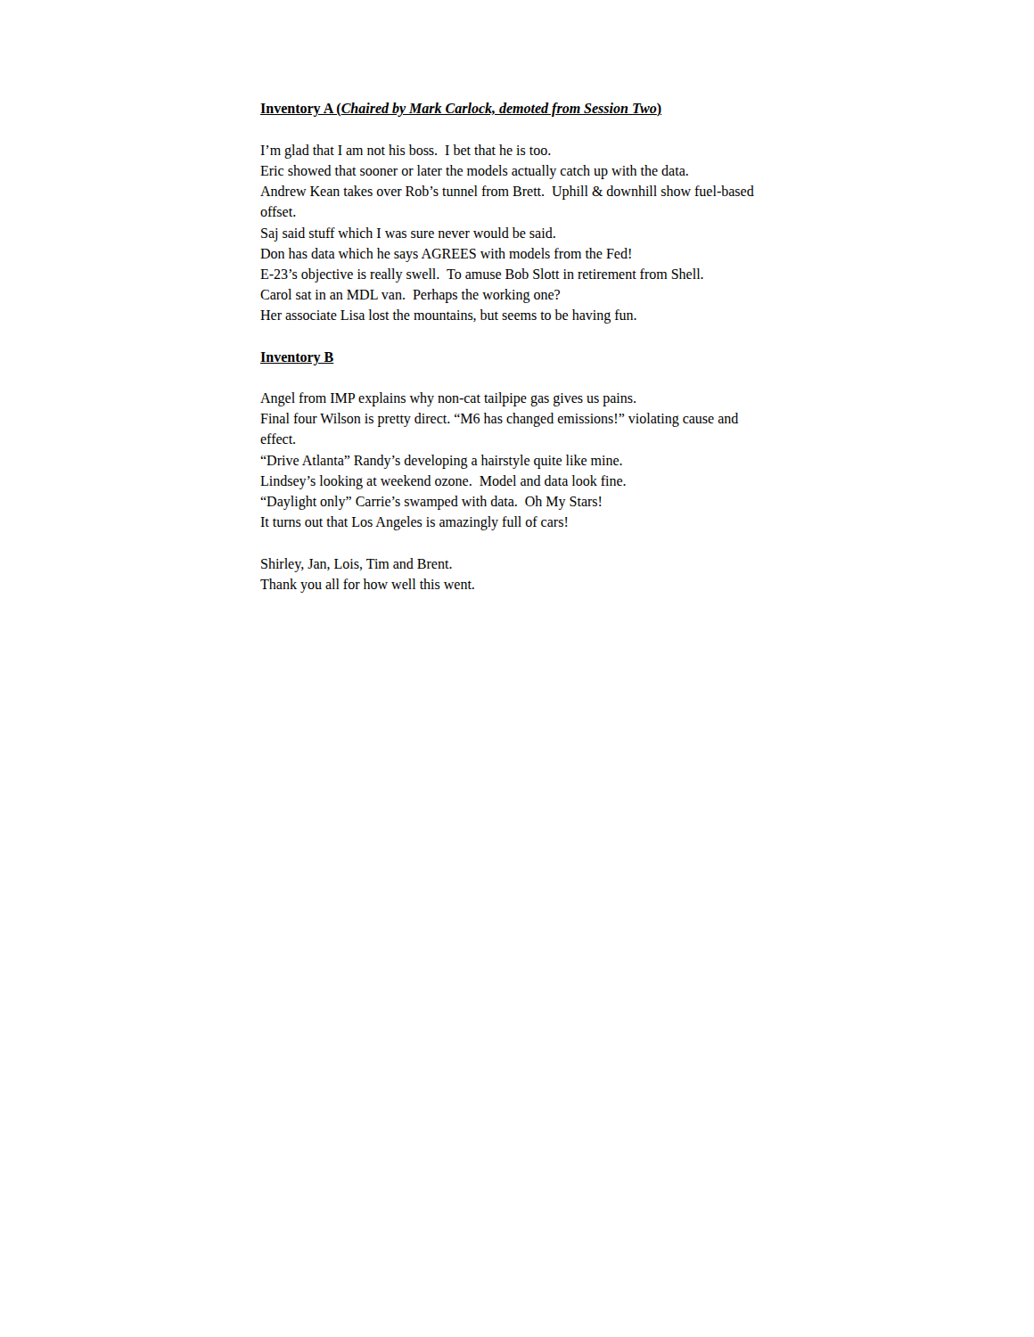Inventory A (Chaired by Mark Carlock, demoted from Session Two)
I’m glad that I am not his boss. I bet that he is too.
Eric showed that sooner or later the models actually catch up with the data.
Andrew Kean takes over Rob’s tunnel from Brett. Uphill & downhill show fuel-based offset.
Saj said stuff which I was sure never would be said.
Don has data which he says AGREES with models from the Fed!
E-23’s objective is really swell. To amuse Bob Slott in retirement from Shell.
Carol sat in an MDL van. Perhaps the working one?
Her associate Lisa lost the mountains, but seems to be having fun.
Inventory B
Angel from IMP explains why non-cat tailpipe gas gives us pains.
Final four Wilson is pretty direct. “M6 has changed emissions!” violating cause and effect.
“Drive Atlanta” Randy’s developing a hairstyle quite like mine.
Lindsey’s looking at weekend ozone. Model and data look fine.
“Daylight only” Carrie’s swamped with data. Oh My Stars!
It turns out that Los Angeles is amazingly full of cars!
Shirley, Jan, Lois, Tim and Brent.
Thank you all for how well this went.